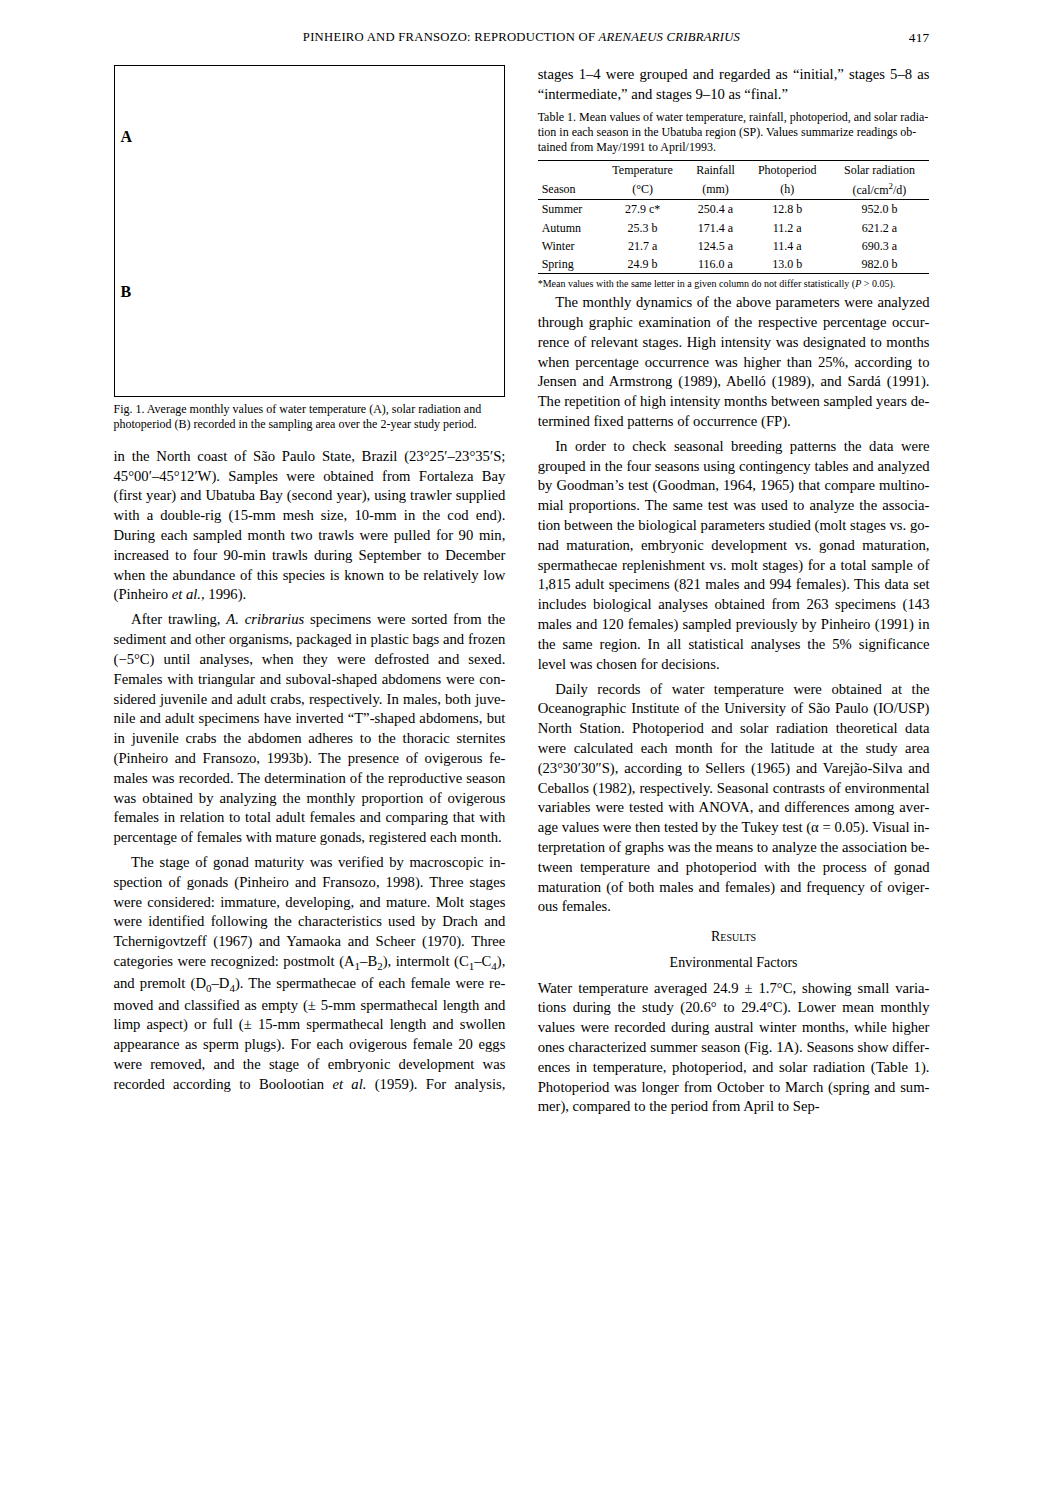PINHEIRO AND FRANSOZO: REPRODUCTION OF ARENAEUS CRIBRARIUS 417
A B
Fig. 1. Average monthly values of water temperature (A), solar radiation and photoperiod (B) recorded in the sampling area over the 2-year study period.
in the North coast of São Paulo State, Brazil (23°25′–23°35′S; 45°00′–45°12′W). Samples were obtained from Fortaleza Bay (first year) and Ubatuba Bay (second year), using trawler supplied with a double-rig (15-mm mesh size, 10-mm in the cod end). During each sampled month two trawls were pulled for 90 min, increased to four 90-min trawls during September to December when the abundance of this species is known to be relatively low (Pinheiro et al., 1996).
After trawling, A. cribrarius specimens were sorted from the sediment and other organisms, packaged in plastic bags and frozen (−5°C) until analyses, when they were defrosted and sexed. Females with triangular and suboval-shaped abdomens were considered juvenile and adult crabs, respectively. In males, both juvenile and adult specimens have inverted “T”-shaped abdomens, but in juvenile crabs the abdomen adheres to the thoracic sternites (Pinheiro and Fransozo, 1993b). The presence of ovigerous females was recorded. The determination of the reproductive season was obtained by analyzing the monthly proportion of ovigerous females in relation to total adult females and comparing that with percentage of females with mature gonads, registered each month.
The stage of gonad maturity was verified by macroscopic inspection of gonads (Pinheiro and Fransozo, 1998). Three stages were considered: immature, developing, and mature. Molt stages were identified following the characteristics used by Drach and Tchernigovtzeff (1967) and Yamaoka and Scheer (1970). Three categories were recognized: postmolt (A1–B2), intermolt (C1–C4), and premolt (D0–D4). The spermathecae of each female were removed and classified as empty (± 5-mm spermathecal length and limp aspect) or full (± 15-mm spermathecal length and swollen appearance as sperm plugs). For each ovigerous female 20 eggs were removed, and the stage of embryonic development was recorded according to Boolootian et al. (1959). For analysis, stages 1–4 were grouped and regarded as “initial,” stages 5–8 as “intermediate,” and stages 9–10 as “final.”
Table 1. Mean values of water temperature, rainfall, photoperiod, and solar radiation in each season in the Ubatuba region (SP). Values summarize readings obtained from May/1991 to April/1993.
| | Temperature | Rainfall | Photoperiod | Solar radiation |
| --- | --- | --- | --- | --- |
| Season | (°C) | (mm) | (h) | (cal/cm 2 /d) |
| Summer | 27.9 c* | 250.4 a | 12.8 b | 952.0 b |
| Autumn | 25.3 b | 171.4 a | 11.2 a | 621.2 a |
| Winter | 21.7 a | 124.5 a | 11.4 a | 690.3 a |
| Spring | 24.9 b | 116.0 a | 13.0 b | 982.0 b |
*Mean values with the same letter in a given column do not differ statistically (P > 0.05).
The monthly dynamics of the above parameters were analyzed through graphic examination of the respective percentage occurrence of relevant stages. High intensity was designated to months when percentage occurrence was higher than 25%, according to Jensen and Armstrong (1989), Abelló (1989), and Sardá (1991). The repetition of high intensity months between sampled years determined fixed patterns of occurrence (FP).
In order to check seasonal breeding patterns the data were grouped in the four seasons using contingency tables and analyzed by Goodman’s test (Goodman, 1964, 1965) that compare multinomial proportions. The same test was used to analyze the association between the biological parameters studied (molt stages vs. gonad maturation, embryonic development vs. gonad maturation, spermathecae replenishment vs. molt stages) for a total sample of 1,815 adult specimens (821 males and 994 females). This data set includes biological analyses obtained from 263 specimens (143 males and 120 females) sampled previously by Pinheiro (1991) in the same region. In all statistical analyses the 5% significance level was chosen for decisions.
Daily records of water temperature were obtained at the Oceanographic Institute of the University of São Paulo (IO/USP) North Station. Photoperiod and solar radiation theoretical data were calculated each month for the latitude at the study area (23°30′30″S), according to Sellers (1965) and Varejão-Silva and Ceballos (1982), respectively. Seasonal contrasts of environmental variables were tested with ANOVA, and differences among average values were then tested by the Tukey test (α = 0.05). Visual interpretation of graphs was the means to analyze the association between temperature and photoperiod with the process of gonad maturation (of both males and females) and frequency of ovigerous females.
Results
Environmental Factors
Water temperature averaged 24.9 ± 1.7°C, showing small variations during the study (20.6° to 29.4°C). Lower mean monthly values were recorded during austral winter months, while higher ones characterized summer season (Fig. 1A). Seasons show differences in temperature, photoperiod, and solar radiation (Table 1). Photoperiod was longer from October to March (spring and summer), compared to the period from April to Sep-